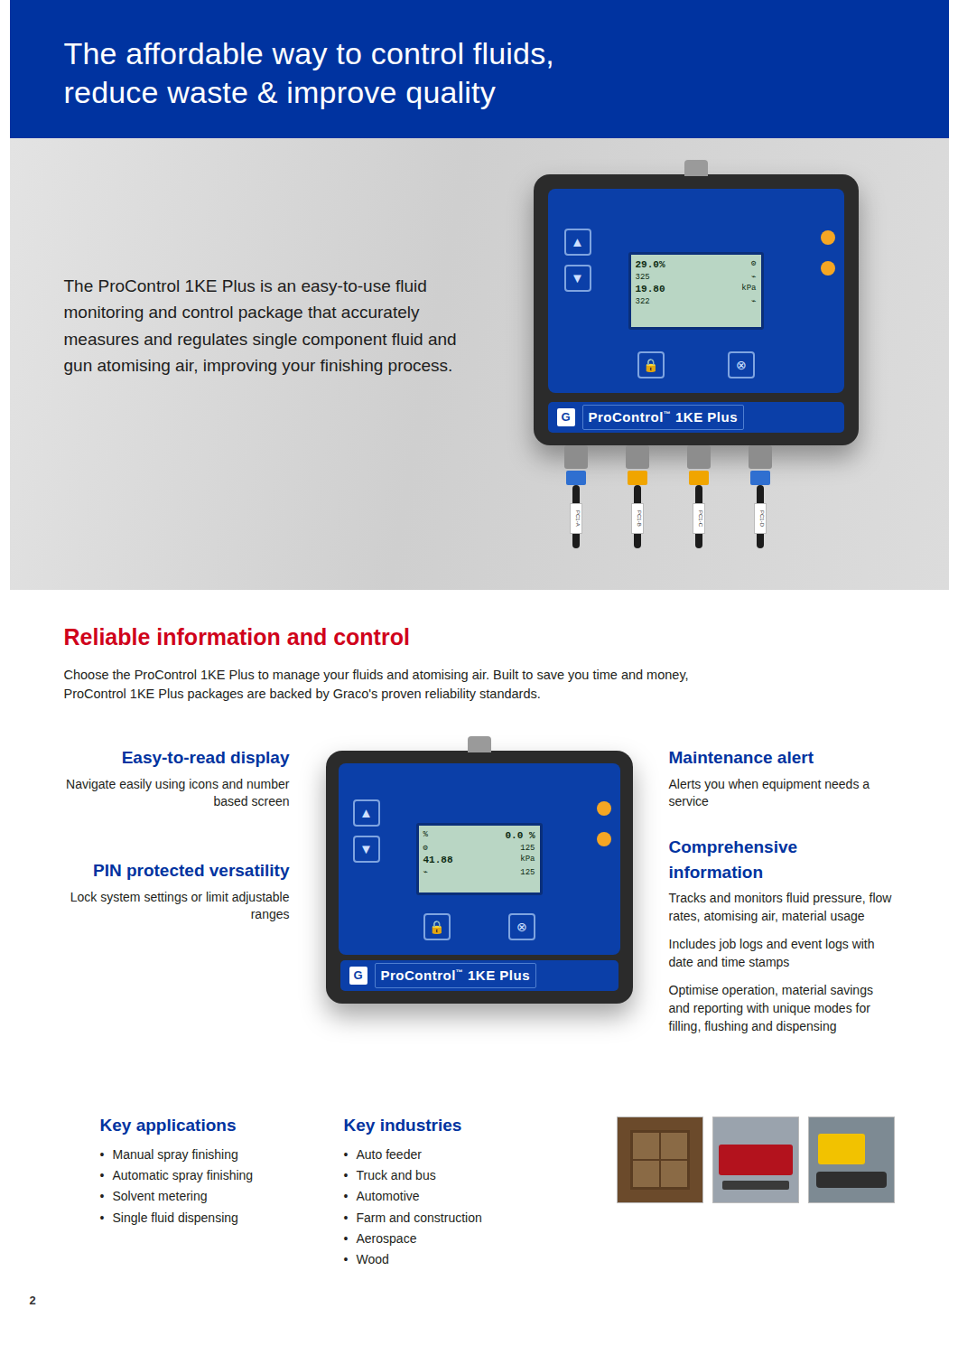The affordable way to control fluids,
reduce waste & improve quality
The ProControl 1KE Plus is an easy-to-use fluid monitoring and control package that accurately measures and regulates single component fluid and gun atomising air, improving your finishing process.
29.0%⚙
325⌁
19.80 kPa
322⌁
▲▼
🔒⊗
G ProControl™ 1KE Plus
PC1-A
PC1-B
PC1-C
PC1-D
Reliable information and control
Choose the ProControl 1KE Plus to manage your fluids and atomising air. Built to save you time and money, ProControl 1KE Plus packages are backed by Graco's proven reliability standards.
Easy-to-read display
Navigate easily using icons and number based screen
PIN protected versatility
Lock system settings or limit adjustable ranges
% 0.0 %
⚙125
41.88 kPa
⌁125
▲▼
🔒⊗
G ProControl™ 1KE Plus
Maintenance alert
Alerts you when equipment needs a service
Comprehensive information
Tracks and monitors fluid pressure, flow rates, atomising air, material usage
Includes job logs and event logs with date and time stamps
Optimise operation, material savings and reporting with unique modes for filling, flushing and dispensing
Key applications
Manual spray finishing
Automatic spray finishing
Solvent metering
Single fluid dispensing
Key industries
Auto feeder
Truck and bus
Automotive
Farm and construction
Aerospace
Wood
2